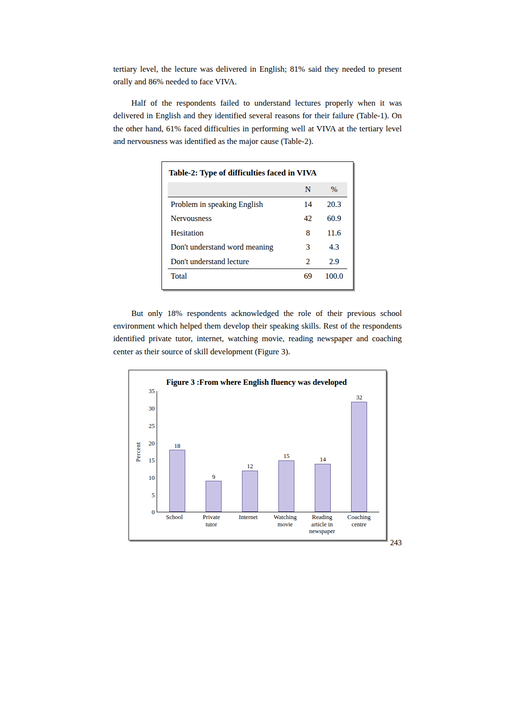tertiary level, the lecture was delivered in English; 81% said they needed to present orally and 86% needed to face VIVA.
Half of the respondents failed to understand lectures properly when it was delivered in English and they identified several reasons for their failure (Table-1). On the other hand, 61% faced difficulties in performing well at VIVA at the tertiary level and nervousness was identified as the major cause (Table-2).
Table-2: Type of difficulties faced in VIVA
| | N | % |
| --- | --- | --- |
| Problem in speaking English | 14 | 20.3 |
| Nervousness | 42 | 60.9 |
| Hesitation | 8 | 11.6 |
| Don't understand word meaning | 3 | 4.3 |
| Don't understand lecture | 2 | 2.9 |
| Total | 69 | 100.0 |
But only 18% respondents acknowledged the role of their previous school environment which helped them develop their speaking skills. Rest of the respondents identified private tutor, internet, watching movie, reading newspaper and coaching center as their source of skill development (Figure 3).
Figure 3 :From where English fluency was developed
Percent
35 30 25 20 15 10 5 0
18
9
12
15
14
32
School
Private
tutor
Internet
Watching
movie
Reading
article in
newspaper
Coaching
centre
243